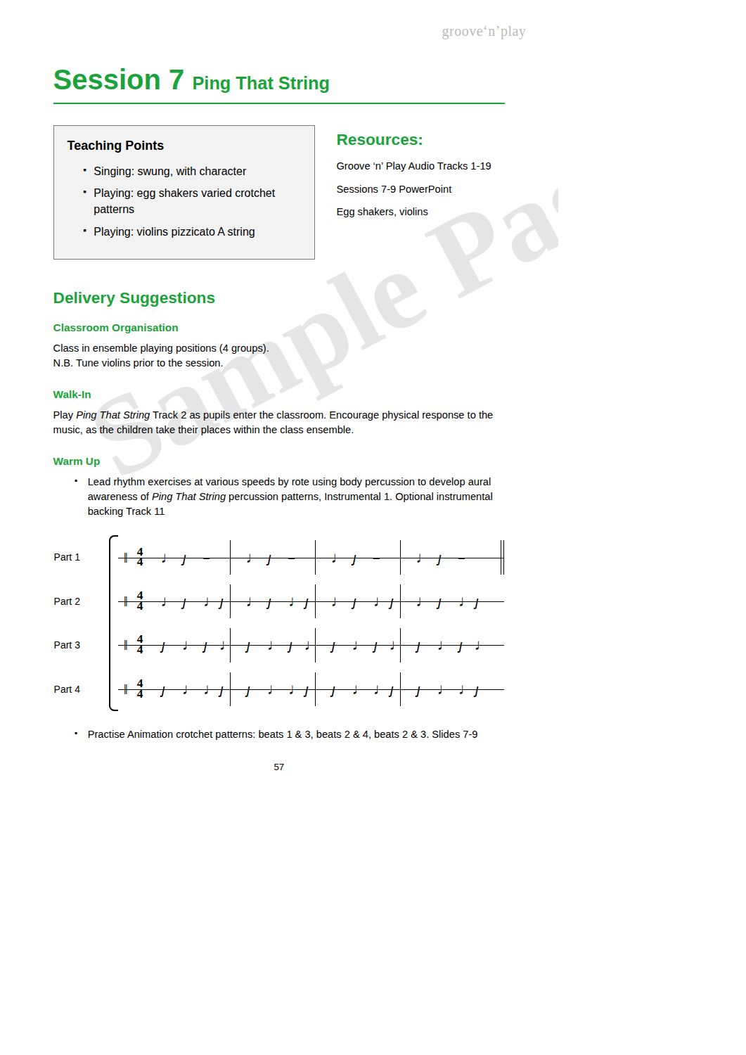groove‘n’play
Session 7 Ping That String
Teaching Points
Singing: swung, with character
Playing: egg shakers varied crotchet patterns
Playing: violins pizzicato A string
Resources:
Groove ‘n’ Play Audio Tracks 1-19
Sessions 7-9 PowerPoint
Egg shakers, violins
Delivery Suggestions
Classroom Organisation
Class in ensemble playing positions (4 groups).
N.B. Tune violins prior to the session.
Walk-In
Play Ping That String Track 2 as pupils enter the classroom. Encourage physical response to the music, as the children take their places within the class ensemble.
Warm Up
Lead rhythm exercises at various speeds by rote using body percussion to develop aural awareness of Ping That String percussion patterns, Instrumental 1. Optional instrumental backing Track 11
| Part 1 | ‖ 4 4 ♩ 𝚥 – ♩ 𝚥 – ♩ 𝚥 – ♩ 𝚥 – |
| Part 2 | ‖ 4 4 ♩ 𝚥 ♩ 𝚥 ♩ 𝚥 ♩ 𝚥 ♩ 𝚥 ♩ 𝚥 ♩ 𝚥 ♩ 𝚥 |
| Part 3 | ‖ 4 4 𝚥 ♩ 𝚥 ♩ 𝚥 ♩ 𝚥 ♩ 𝚥 ♩ 𝚥 ♩ 𝚥 ♩ 𝚥 ♩ |
| Part 4 | ‖ 4 4 𝚥 ♩ ♩ 𝚥 𝚥 ♩ ♩ 𝚥 𝚥 ♩ ♩ 𝚥 𝚥 ♩ ♩ 𝚥 |
Practise Animation crotchet patterns: beats 1 & 3, beats 2 & 4, beats 2 & 3. Slides 7-9
Sample Page
57